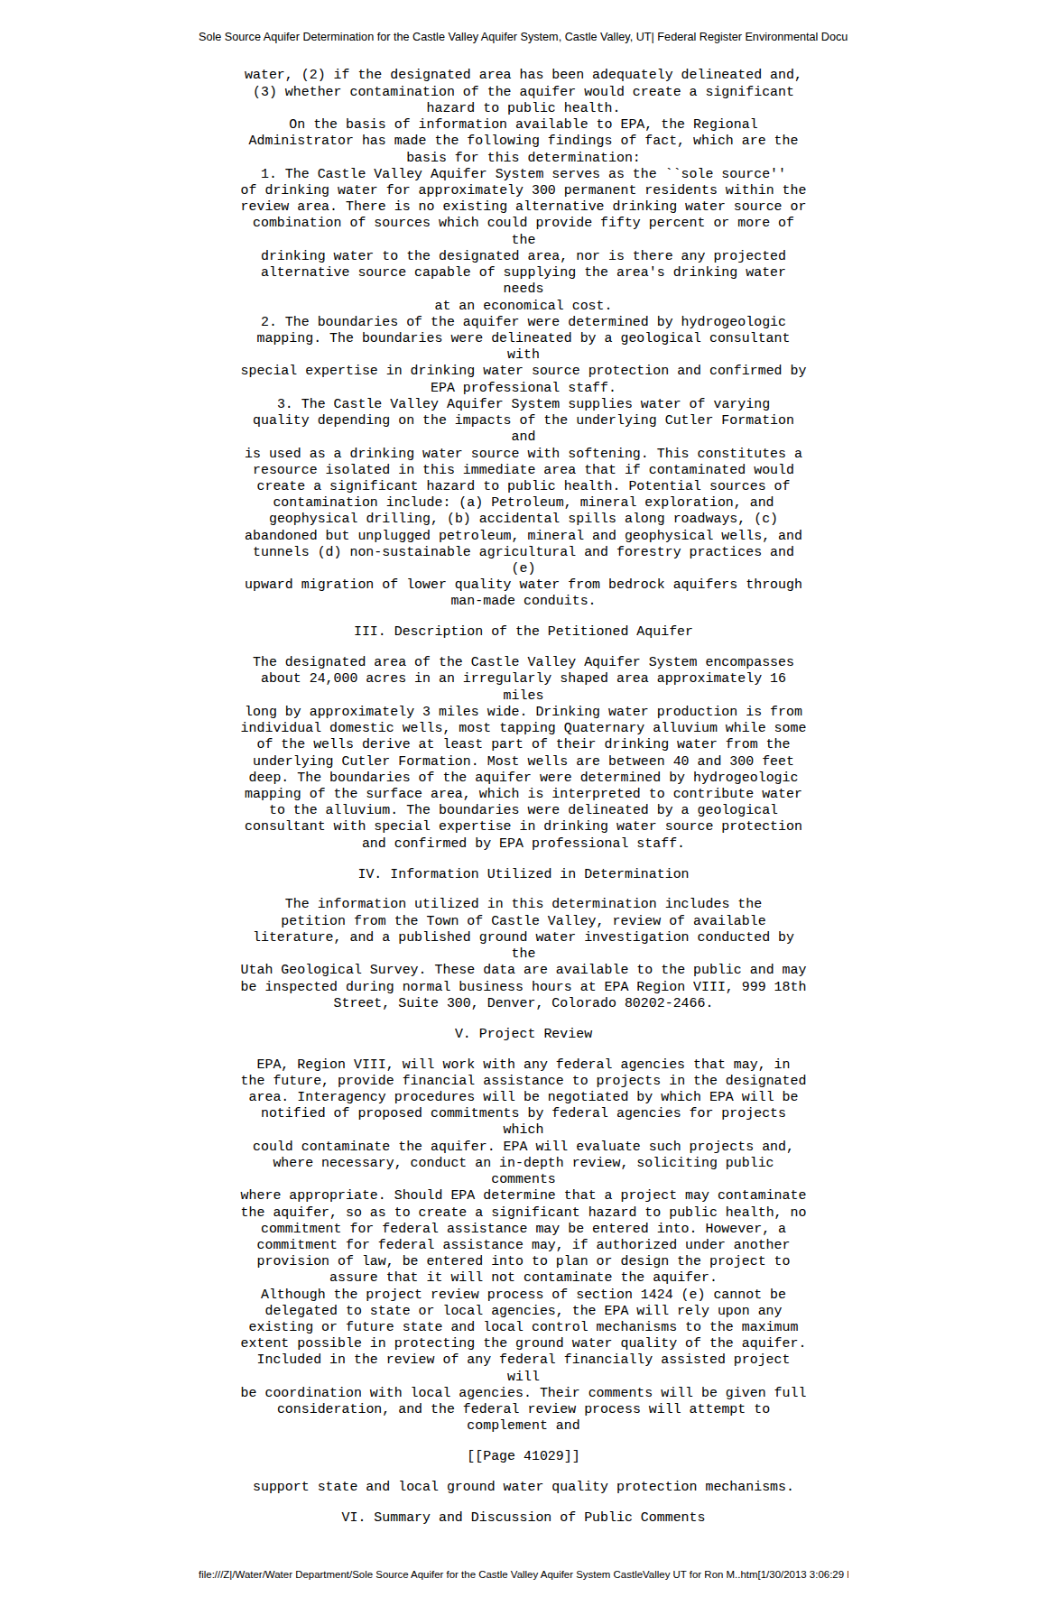Sole Source Aquifer Determination for the Castle Valley Aquifer System, Castle Valley, UT| Federal Register Environmental Documents | USEPA
water, (2) if the designated area has been adequately delineated and,
(3) whether contamination of the aquifer would create a significant
hazard to public health.
On the basis of information available to EPA, the Regional
Administrator has made the following findings of fact, which are the
basis for this determination:
1. The Castle Valley Aquifer System serves as the ``sole source''
of drinking water for approximately 300 permanent residents within the
review area. There is no existing alternative drinking water source or
combination of sources which could provide fifty percent or more of the
drinking water to the designated area, nor is there any projected
alternative source capable of supplying the area's drinking water needs
at an economical cost.
2. The boundaries of the aquifer were determined by hydrogeologic
mapping. The boundaries were delineated by a geological consultant with
special expertise in drinking water source protection and confirmed by
EPA professional staff.
3. The Castle Valley Aquifer System supplies water of varying
quality depending on the impacts of the underlying Cutler Formation and
is used as a drinking water source with softening. This constitutes a
resource isolated in this immediate area that if contaminated would
create a significant hazard to public health. Potential sources of
contamination include: (a) Petroleum, mineral exploration, and
geophysical drilling, (b) accidental spills along roadways, (c)
abandoned but unplugged petroleum, mineral and geophysical wells, and
tunnels (d) non-sustainable agricultural and forestry practices and (e)
upward migration of lower quality water from bedrock aquifers through
man-made conduits.
III. Description of the Petitioned Aquifer
The designated area of the Castle Valley Aquifer System encompasses
about 24,000 acres in an irregularly shaped area approximately 16 miles
long by approximately 3 miles wide. Drinking water production is from
individual domestic wells, most tapping Quaternary alluvium while some
of the wells derive at least part of their drinking water from the
underlying Cutler Formation. Most wells are between 40 and 300 feet
deep. The boundaries of the aquifer were determined by hydrogeologic
mapping of the surface area, which is interpreted to contribute water
to the alluvium. The boundaries were delineated by a geological
consultant with special expertise in drinking water source protection
and confirmed by EPA professional staff.
IV. Information Utilized in Determination
The information utilized in this determination includes the
petition from the Town of Castle Valley, review of available
literature, and a published ground water investigation conducted by the
Utah Geological Survey. These data are available to the public and may
be inspected during normal business hours at EPA Region VIII, 999 18th
Street, Suite 300, Denver, Colorado 80202-2466.
V. Project Review
EPA, Region VIII, will work with any federal agencies that may, in
the future, provide financial assistance to projects in the designated
area. Interagency procedures will be negotiated by which EPA will be
notified of proposed commitments by federal agencies for projects which
could contaminate the aquifer. EPA will evaluate such projects and,
where necessary, conduct an in-depth review, soliciting public comments
where appropriate. Should EPA determine that a project may contaminate
the aquifer, so as to create a significant hazard to public health, no
commitment for federal assistance may be entered into. However, a
commitment for federal assistance may, if authorized under another
provision of law, be entered into to plan or design the project to
assure that it will not contaminate the aquifer.
Although the project review process of section 1424 (e) cannot be
delegated to state or local agencies, the EPA will rely upon any
existing or future state and local control mechanisms to the maximum
extent possible in protecting the ground water quality of the aquifer.
Included in the review of any federal financially assisted project will
be coordination with local agencies. Their comments will be given full
consideration, and the federal review process will attempt to
complement and
[[Page 41029]]
support state and local ground water quality protection mechanisms.
VI. Summary and Discussion of Public Comments
file:///Z|/Water/Water Department/Sole Source Aquifer for the Castle Valley Aquifer System CastleValley UT for Ron M..htm[1/30/2013 3:06:29 PM]